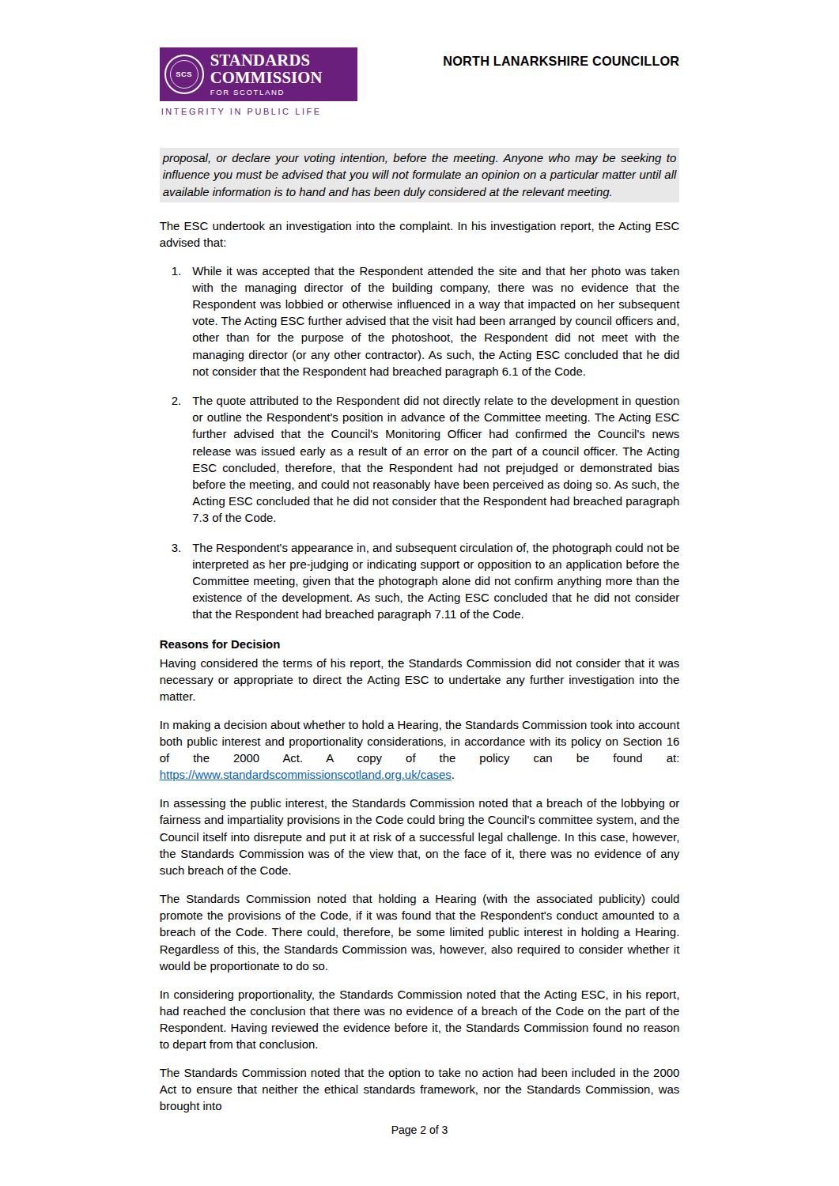SCS
STANDARDS
COMMISSION FOR SCOTLAND
Integrity in Public Life
NORTH LANARKSHIRE COUNCILLOR
proposal, or declare your voting intention, before the meeting. Anyone who may be seeking to influence you must be advised that you will not formulate an opinion on a particular matter until all available information is to hand and has been duly considered at the relevant meeting.
The ESC undertook an investigation into the complaint. In his investigation report, the Acting ESC advised that:
While it was accepted that the Respondent attended the site and that her photo was taken with the managing director of the building company, there was no evidence that the Respondent was lobbied or otherwise influenced in a way that impacted on her subsequent vote. The Acting ESC further advised that the visit had been arranged by council officers and, other than for the purpose of the photoshoot, the Respondent did not meet with the managing director (or any other contractor). As such, the Acting ESC concluded that he did not consider that the Respondent had breached paragraph 6.1 of the Code.
The quote attributed to the Respondent did not directly relate to the development in question or outline the Respondent's position in advance of the Committee meeting. The Acting ESC further advised that the Council's Monitoring Officer had confirmed the Council's news release was issued early as a result of an error on the part of a council officer. The Acting ESC concluded, therefore, that the Respondent had not prejudged or demonstrated bias before the meeting, and could not reasonably have been perceived as doing so. As such, the Acting ESC concluded that he did not consider that the Respondent had breached paragraph 7.3 of the Code.
The Respondent's appearance in, and subsequent circulation of, the photograph could not be interpreted as her pre-judging or indicating support or opposition to an application before the Committee meeting, given that the photograph alone did not confirm anything more than the existence of the development. As such, the Acting ESC concluded that he did not consider that the Respondent had breached paragraph 7.11 of the Code.
Reasons for Decision
Having considered the terms of his report, the Standards Commission did not consider that it was necessary or appropriate to direct the Acting ESC to undertake any further investigation into the matter.
In making a decision about whether to hold a Hearing, the Standards Commission took into account both public interest and proportionality considerations, in accordance with its policy on Section 16 of the 2000 Act. A copy of the policy can be found at: https://www.standardscommissionscotland.org.uk/cases.
In assessing the public interest, the Standards Commission noted that a breach of the lobbying or fairness and impartiality provisions in the Code could bring the Council's committee system, and the Council itself into disrepute and put it at risk of a successful legal challenge. In this case, however, the Standards Commission was of the view that, on the face of it, there was no evidence of any such breach of the Code.
The Standards Commission noted that holding a Hearing (with the associated publicity) could promote the provisions of the Code, if it was found that the Respondent's conduct amounted to a breach of the Code. There could, therefore, be some limited public interest in holding a Hearing. Regardless of this, the Standards Commission was, however, also required to consider whether it would be proportionate to do so.
In considering proportionality, the Standards Commission noted that the Acting ESC, in his report, had reached the conclusion that there was no evidence of a breach of the Code on the part of the Respondent. Having reviewed the evidence before it, the Standards Commission found no reason to depart from that conclusion.
The Standards Commission noted that the option to take no action had been included in the 2000 Act to ensure that neither the ethical standards framework, nor the Standards Commission, was brought into
Page 2 of 3